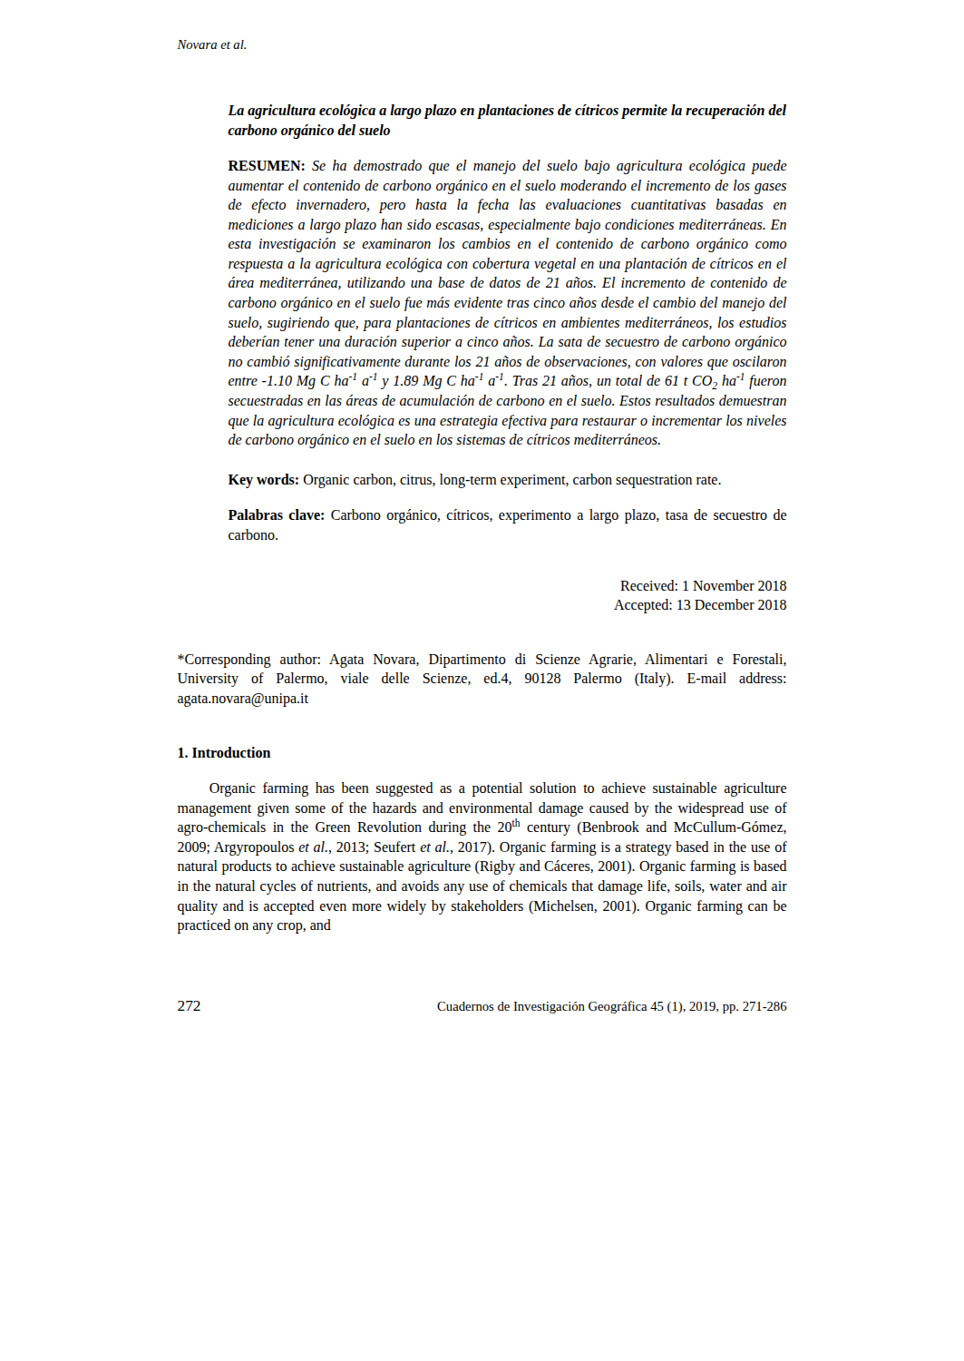Novara et al.
La agricultura ecológica a largo plazo en plantaciones de cítricos permite la recuperación del carbono orgánico del suelo
RESUMEN: Se ha demostrado que el manejo del suelo bajo agricultura ecológica puede aumentar el contenido de carbono orgánico en el suelo moderando el incremento de los gases de efecto invernadero, pero hasta la fecha las evaluaciones cuantitativas basadas en mediciones a largo plazo han sido escasas, especialmente bajo condiciones mediterráneas. En esta investigación se examinaron los cambios en el contenido de carbono orgánico como respuesta a la agricultura ecológica con cobertura vegetal en una plantación de cítricos en el área mediterránea, utilizando una base de datos de 21 años. El incremento de contenido de carbono orgánico en el suelo fue más evidente tras cinco años desde el cambio del manejo del suelo, sugiriendo que, para plantaciones de cítricos en ambientes mediterráneos, los estudios deberían tener una duración superior a cinco años. La sata de secuestro de carbono orgánico no cambió significativamente durante los 21 años de observaciones, con valores que oscilaron entre -1.10 Mg C ha-1 a-1 y 1.89 Mg C ha-1 a-1. Tras 21 años, un total de 61 t CO2 ha-1 fueron secuestradas en las áreas de acumulación de carbono en el suelo. Estos resultados demuestran que la agricultura ecológica es una estrategia efectiva para restaurar o incrementar los niveles de carbono orgánico en el suelo en los sistemas de cítricos mediterráneos.
Key words: Organic carbon, citrus, long-term experiment, carbon sequestration rate.
Palabras clave: Carbono orgánico, cítricos, experimento a largo plazo, tasa de secuestro de carbono.
Received: 1 November 2018
Accepted: 13 December 2018
*Corresponding author: Agata Novara, Dipartimento di Scienze Agrarie, Alimentari e Forestali, University of Palermo, viale delle Scienze, ed.4, 90128 Palermo (Italy). E-mail address: agata.novara@unipa.it
1. Introduction
Organic farming has been suggested as a potential solution to achieve sustainable agriculture management given some of the hazards and environmental damage caused by the widespread use of agro-chemicals in the Green Revolution during the 20th century (Benbrook and McCullum-Gómez, 2009; Argyropoulos et al., 2013; Seufert et al., 2017). Organic farming is a strategy based in the use of natural products to achieve sustainable agriculture (Rigby and Cáceres, 2001). Organic farming is based in the natural cycles of nutrients, and avoids any use of chemicals that damage life, soils, water and air quality and is accepted even more widely by stakeholders (Michelsen, 2001). Organic farming can be practiced on any crop, and
272 Cuadernos de Investigación Geográfica 45 (1), 2019, pp. 271-286